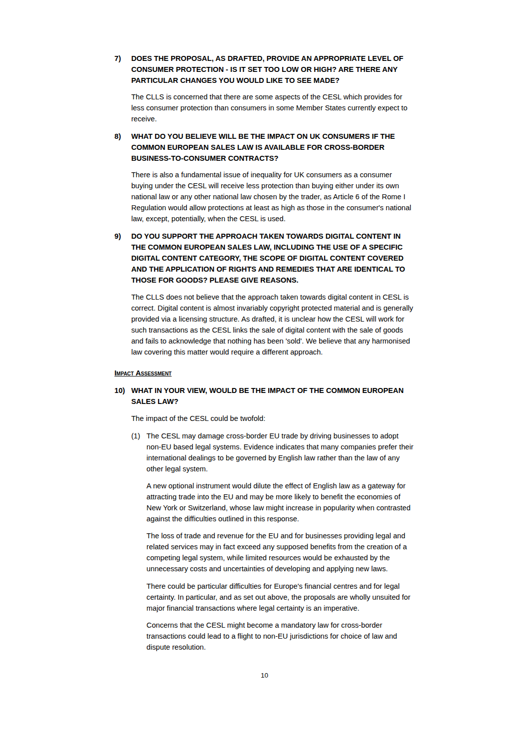7) DOES THE PROPOSAL, AS DRAFTED, PROVIDE AN APPROPRIATE LEVEL OF CONSUMER PROTECTION - IS IT SET TOO LOW OR HIGH? ARE THERE ANY PARTICULAR CHANGES YOU WOULD LIKE TO SEE MADE?
The CLLS is concerned that there are some aspects of the CESL which provides for less consumer protection than consumers in some Member States currently expect to receive.
8) WHAT DO YOU BELIEVE WILL BE THE IMPACT ON UK CONSUMERS IF THE COMMON EUROPEAN SALES LAW IS AVAILABLE FOR CROSS-BORDER BUSINESS-TO-CONSUMER CONTRACTS?
There is also a fundamental issue of inequality for UK consumers as a consumer buying under the CESL will receive less protection than buying either under its own national law or any other national law chosen by the trader, as Article 6 of the Rome I Regulation would allow protections at least as high as those in the consumer's national law, except, potentially, when the CESL is used.
9) DO YOU SUPPORT THE APPROACH TAKEN TOWARDS DIGITAL CONTENT IN THE COMMON EUROPEAN SALES LAW, INCLUDING THE USE OF A SPECIFIC DIGITAL CONTENT CATEGORY, THE SCOPE OF DIGITAL CONTENT COVERED AND THE APPLICATION OF RIGHTS AND REMEDIES THAT ARE IDENTICAL TO THOSE FOR GOODS? PLEASE GIVE REASONS.
The CLLS does not believe that the approach taken towards digital content in CESL is correct. Digital content is almost invariably copyright protected material and is generally provided via a licensing structure. As drafted, it is unclear how the CESL will work for such transactions as the CESL links the sale of digital content with the sale of goods and fails to acknowledge that nothing has been 'sold'. We believe that any harmonised law covering this matter would require a different approach.
Impact Assessment
10) WHAT IN YOUR VIEW, WOULD BE THE IMPACT OF THE COMMON EUROPEAN SALES LAW?
The impact of the CESL could be twofold:
(1) The CESL may damage cross-border EU trade by driving businesses to adopt non-EU based legal systems. Evidence indicates that many companies prefer their international dealings to be governed by English law rather than the law of any other legal system.
A new optional instrument would dilute the effect of English law as a gateway for attracting trade into the EU and may be more likely to benefit the economies of New York or Switzerland, whose law might increase in popularity when contrasted against the difficulties outlined in this response.
The loss of trade and revenue for the EU and for businesses providing legal and related services may in fact exceed any supposed benefits from the creation of a competing legal system, while limited resources would be exhausted by the unnecessary costs and uncertainties of developing and applying new laws.
There could be particular difficulties for Europe's financial centres and for legal certainty. In particular, and as set out above, the proposals are wholly unsuited for major financial transactions where legal certainty is an imperative.
Concerns that the CESL might become a mandatory law for cross-border transactions could lead to a flight to non-EU jurisdictions for choice of law and dispute resolution.
10